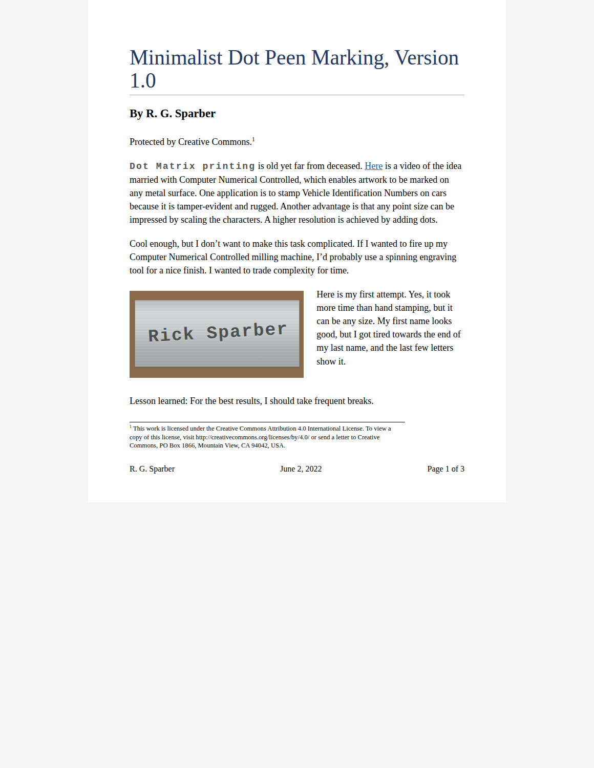Minimalist Dot Peen Marking, Version 1.0
By R. G. Sparber
Protected by Creative Commons.1
Dot Matrix printing is old yet far from deceased. Here is a video of the idea married with Computer Numerical Controlled, which enables artwork to be marked on any metal surface. One application is to stamp Vehicle Identification Numbers on cars because it is tamper-evident and rugged. Another advantage is that any point size can be impressed by scaling the characters. A higher resolution is achieved by adding dots.
Cool enough, but I don’t want to make this task complicated. If I wanted to fire up my Computer Numerical Controlled milling machine, I’d probably use a spinning engraving tool for a nice finish. I wanted to trade complexity for time.
Rick Sparber
Here is my first attempt. Yes, it took more time than hand stamping, but it can be any size. My first name looks good, but I got tired towards the end of my last name, and the last few letters show it.
Lesson learned: For the best results, I should take frequent breaks.
1 This work is licensed under the Creative Commons Attribution 4.0 International License. To view a copy of this license, visit http://creativecommons.org/licenses/by/4.0/ or send a letter to Creative Commons, PO Box 1866, Mountain View, CA 94042, USA.
R. G. Sparber June 2, 2022 Page 1 of 3